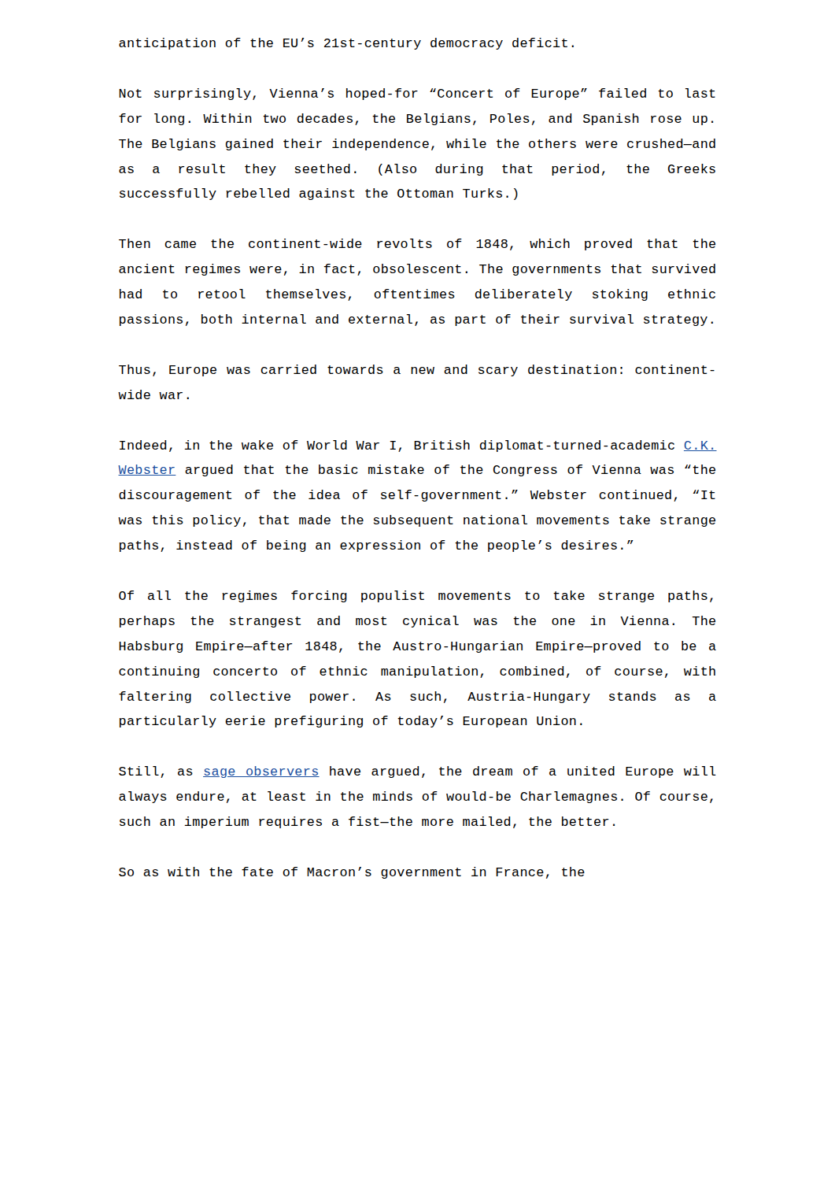anticipation of the EU’s 21st-century democracy deficit.
Not surprisingly, Vienna’s hoped-for “Concert of Europe” failed to last for long. Within two decades, the Belgians, Poles, and Spanish rose up. The Belgians gained their independence, while the others were crushed—and as a result they seethed. (Also during that period, the Greeks successfully rebelled against the Ottoman Turks.)
Then came the continent-wide revolts of 1848, which proved that the ancient regimes were, in fact, obsolescent. The governments that survived had to retool themselves, oftentimes deliberately stoking ethnic passions, both internal and external, as part of their survival strategy.
Thus, Europe was carried towards a new and scary destination: continent-wide war.
Indeed, in the wake of World War I, British diplomat-turned-academic C.K. Webster argued that the basic mistake of the Congress of Vienna was “the discouragement of the idea of self-government.” Webster continued, “It was this policy, that made the subsequent national movements take strange paths, instead of being an expression of the people’s desires.”
Of all the regimes forcing populist movements to take strange paths, perhaps the strangest and most cynical was the one in Vienna. The Habsburg Empire—after 1848, the Austro-Hungarian Empire—proved to be a continuing concerto of ethnic manipulation, combined, of course, with faltering collective power. As such, Austria-Hungary stands as a particularly eerie prefiguring of today’s European Union.
Still, as sage observers have argued, the dream of a united Europe will always endure, at least in the minds of would-be Charlemagnes. Of course, such an imperium requires a fist—the more mailed, the better.
So as with the fate of Macron’s government in France, the